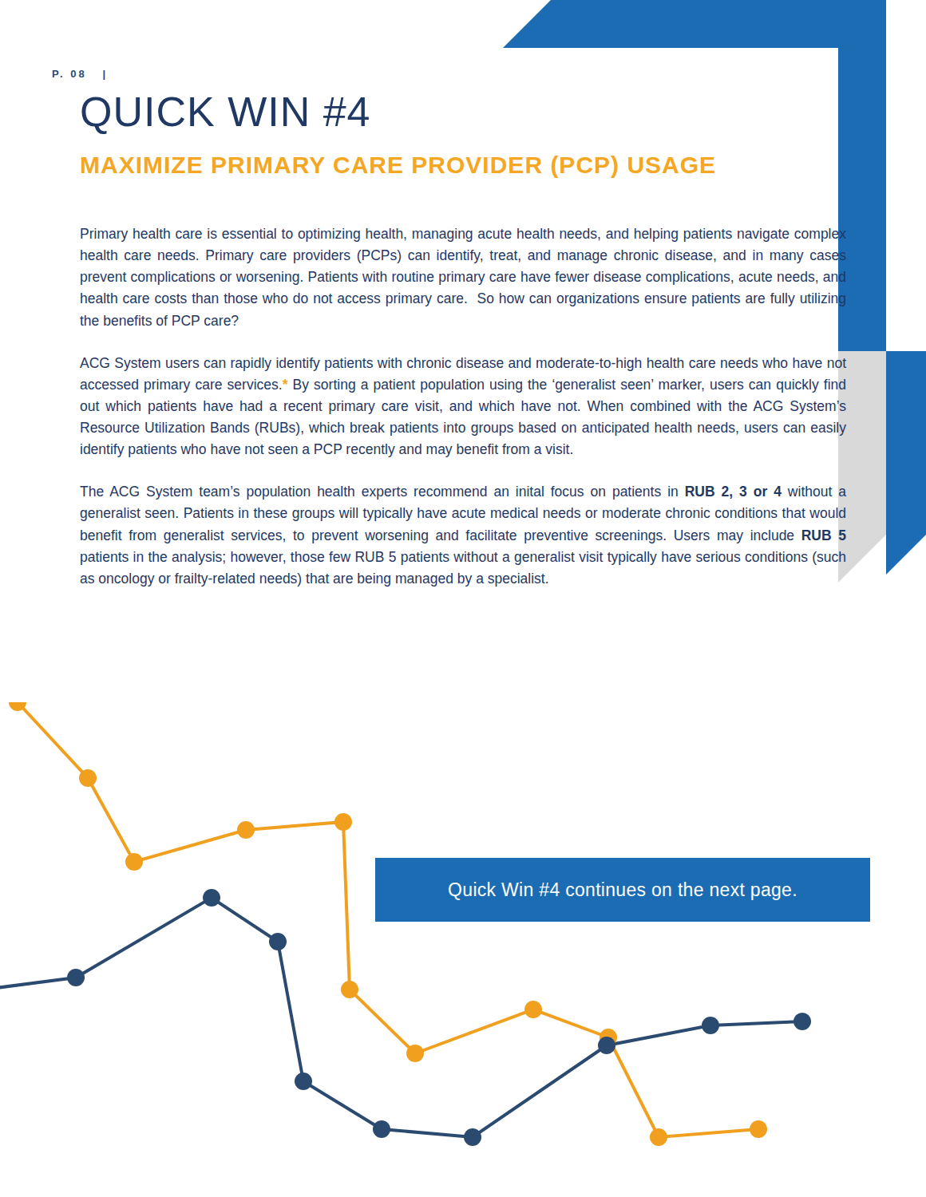P. 08 |
QUICK WIN #4
MAXIMIZE PRIMARY CARE PROVIDER (PCP) USAGE
Primary health care is essential to optimizing health, managing acute health needs, and helping patients navigate complex health care needs. Primary care providers (PCPs) can identify, treat, and manage chronic disease, and in many cases prevent complications or worsening. Patients with routine primary care have fewer disease complications, acute needs, and health care costs than those who do not access primary care. So how can organizations ensure patients are fully utilizing the benefits of PCP care?
ACG System users can rapidly identify patients with chronic disease and moderate-to-high health care needs who have not accessed primary care services.* By sorting a patient population using the ‘generalist seen’ marker, users can quickly find out which patients have had a recent primary care visit, and which have not. When combined with the ACG System’s Resource Utilization Bands (RUBs), which break patients into groups based on anticipated health needs, users can easily identify patients who have not seen a PCP recently and may benefit from a visit.
The ACG System team’s population health experts recommend an inital focus on patients in RUB 2, 3 or 4 without a generalist seen. Patients in these groups will typically have acute medical needs or moderate chronic conditions that would benefit from generalist services, to prevent worsening and facilitate preventive screenings. Users may include RUB 5 patients in the analysis; however, those few RUB 5 patients without a generalist visit typically have serious conditions (such as oncology or frailty-related needs) that are being managed by a specialist.
Quick Win #4 continues on the next page.